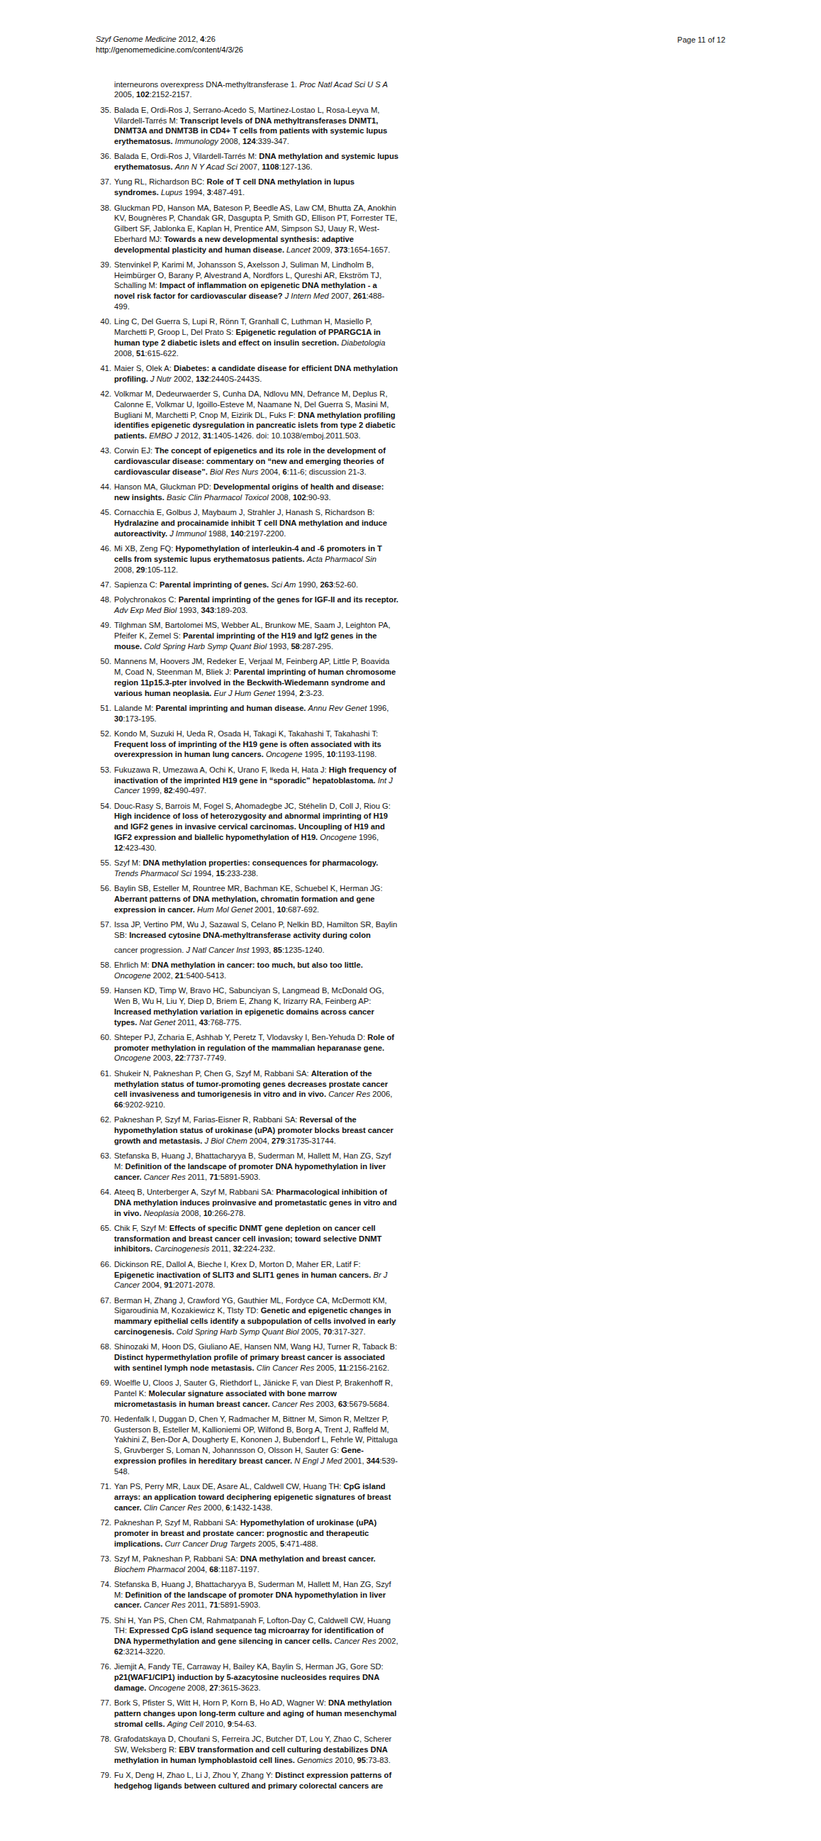Szyf Genome Medicine 2012, 4:26
http://genomemedicine.com/content/4/3/26
Page 11 of 12
interneurons overexpress DNA-methyltransferase 1. Proc Natl Acad Sci U S A 2005, 102:2152-2157.
35. Balada E, Ordi-Ros J, Serrano-Acedo S, Martinez-Lostao L, Rosa-Leyva M, Vilardell-Tarrés M: Transcript levels of DNA methyltransferases DNMT1, DNMT3A and DNMT3B in CD4+ T cells from patients with systemic lupus erythematosus. Immunology 2008, 124:339-347.
36. Balada E, Ordi-Ros J, Vilardell-Tarrés M: DNA methylation and systemic lupus erythematosus. Ann N Y Acad Sci 2007, 1108:127-136.
37. Yung RL, Richardson BC: Role of T cell DNA methylation in lupus syndromes. Lupus 1994, 3:487-491.
38. Gluckman PD, Hanson MA, Bateson P, Beedle AS, Law CM, Bhutta ZA, Anokhin KV, Bougnères P, Chandak GR, Dasgupta P, Smith GD, Ellison PT, Forrester TE, Gilbert SF, Jablonka E, Kaplan H, Prentice AM, Simpson SJ, Uauy R, West-Eberhard MJ: Towards a new developmental synthesis: adaptive developmental plasticity and human disease. Lancet 2009, 373:1654-1657.
39. Stenvinkel P, Karimi M, Johansson S, Axelsson J, Suliman M, Lindholm B, Heimbürger O, Barany P, Alvestrand A, Nordfors L, Qureshi AR, Ekström TJ, Schalling M: Impact of inflammation on epigenetic DNA methylation - a novel risk factor for cardiovascular disease? J Intern Med 2007, 261:488-499.
40. Ling C, Del Guerra S, Lupi R, Rönn T, Granhall C, Luthman H, Masiello P, Marchetti P, Groop L, Del Prato S: Epigenetic regulation of PPARGC1A in human type 2 diabetic islets and effect on insulin secretion. Diabetologia 2008, 51:615-622.
41. Maier S, Olek A: Diabetes: a candidate disease for efficient DNA methylation profiling. J Nutr 2002, 132:2440S-2443S.
42. Volkmar M, Dedeurwaerder S, Cunha DA, Ndlovu MN, Defrance M, Deplus R, Calonne E, Volkmar U, Igoillo-Esteve M, Naamane N, Del Guerra S, Masini M, Bugliani M, Marchetti P, Cnop M, Eizirik DL, Fuks F: DNA methylation profiling identifies epigenetic dysregulation in pancreatic islets from type 2 diabetic patients. EMBO J 2012, 31:1405-1426. doi: 10.1038/emboj.2011.503.
43. Corwin EJ: The concept of epigenetics and its role in the development of cardiovascular disease: commentary on “new and emerging theories of cardiovascular disease”. Biol Res Nurs 2004, 6:11-6; discussion 21-3.
44. Hanson MA, Gluckman PD: Developmental origins of health and disease: new insights. Basic Clin Pharmacol Toxicol 2008, 102:90-93.
45. Cornacchia E, Golbus J, Maybaum J, Strahler J, Hanash S, Richardson B: Hydralazine and procainamide inhibit T cell DNA methylation and induce autoreactivity. J Immunol 1988, 140:2197-2200.
46. Mi XB, Zeng FQ: Hypomethylation of interleukin-4 and -6 promoters in T cells from systemic lupus erythematosus patients. Acta Pharmacol Sin 2008, 29:105-112.
47. Sapienza C: Parental imprinting of genes. Sci Am 1990, 263:52-60.
48. Polychronakos C: Parental imprinting of the genes for IGF-II and its receptor. Adv Exp Med Biol 1993, 343:189-203.
49. Tilghman SM, Bartolomei MS, Webber AL, Brunkow ME, Saam J, Leighton PA, Pfeifer K, Zemel S: Parental imprinting of the H19 and Igf2 genes in the mouse. Cold Spring Harb Symp Quant Biol 1993, 58:287-295.
50. Mannens M, Hoovers JM, Redeker E, Verjaal M, Feinberg AP, Little P, Boavida M, Coad N, Steenman M, Bliek J: Parental imprinting of human chromosome region 11p15.3-pter involved in the Beckwith-Wiedemann syndrome and various human neoplasia. Eur J Hum Genet 1994, 2:3-23.
51. Lalande M: Parental imprinting and human disease. Annu Rev Genet 1996, 30:173-195.
52. Kondo M, Suzuki H, Ueda R, Osada H, Takagi K, Takahashi T, Takahashi T: Frequent loss of imprinting of the H19 gene is often associated with its overexpression in human lung cancers. Oncogene 1995, 10:1193-1198.
53. Fukuzawa R, Umezawa A, Ochi K, Urano F, Ikeda H, Hata J: High frequency of inactivation of the imprinted H19 gene in “sporadic” hepatoblastoma. Int J Cancer 1999, 82:490-497.
54. Douc-Rasy S, Barrois M, Fogel S, Ahomadegbe JC, Stéhelin D, Coll J, Riou G: High incidence of loss of heterozygosity and abnormal imprinting of H19 and IGF2 genes in invasive cervical carcinomas. Uncoupling of H19 and IGF2 expression and biallelic hypomethylation of H19. Oncogene 1996, 12:423-430.
55. Szyf M: DNA methylation properties: consequences for pharmacology. Trends Pharmacol Sci 1994, 15:233-238.
56. Baylin SB, Esteller M, Rountree MR, Bachman KE, Schuebel K, Herman JG: Aberrant patterns of DNA methylation, chromatin formation and gene expression in cancer. Hum Mol Genet 2001, 10:687-692.
57. Issa JP, Vertino PM, Wu J, Sazawal S, Celano P, Nelkin BD, Hamilton SR, Baylin SB: Increased cytosine DNA-methyltransferase activity during colon
cancer progression. J Natl Cancer Inst 1993, 85:1235-1240.
58. Ehrlich M: DNA methylation in cancer: too much, but also too little. Oncogene 2002, 21:5400-5413.
59. Hansen KD, Timp W, Bravo HC, Sabunciyan S, Langmead B, McDonald OG, Wen B, Wu H, Liu Y, Diep D, Briem E, Zhang K, Irizarry RA, Feinberg AP: Increased methylation variation in epigenetic domains across cancer types. Nat Genet 2011, 43:768-775.
60. Shteper PJ, Zcharia E, Ashhab Y, Peretz T, Vlodavsky I, Ben-Yehuda D: Role of promoter methylation in regulation of the mammalian heparanase gene. Oncogene 2003, 22:7737-7749.
61. Shukeir N, Pakneshan P, Chen G, Szyf M, Rabbani SA: Alteration of the methylation status of tumor-promoting genes decreases prostate cancer cell invasiveness and tumorigenesis in vitro and in vivo. Cancer Res 2006, 66:9202-9210.
62. Pakneshan P, Szyf M, Farias-Eisner R, Rabbani SA: Reversal of the hypomethylation status of urokinase (uPA) promoter blocks breast cancer growth and metastasis. J Biol Chem 2004, 279:31735-31744.
63. Stefanska B, Huang J, Bhattacharyya B, Suderman M, Hallett M, Han ZG, Szyf M: Definition of the landscape of promoter DNA hypomethylation in liver cancer. Cancer Res 2011, 71:5891-5903.
64. Ateeq B, Unterberger A, Szyf M, Rabbani SA: Pharmacological inhibition of DNA methylation induces proinvasive and prometastatic genes in vitro and in vivo. Neoplasia 2008, 10:266-278.
65. Chik F, Szyf M: Effects of specific DNMT gene depletion on cancer cell transformation and breast cancer cell invasion; toward selective DNMT inhibitors. Carcinogenesis 2011, 32:224-232.
66. Dickinson RE, Dallol A, Bieche I, Krex D, Morton D, Maher ER, Latif F: Epigenetic inactivation of SLIT3 and SLIT1 genes in human cancers. Br J Cancer 2004, 91:2071-2078.
67. Berman H, Zhang J, Crawford YG, Gauthier ML, Fordyce CA, McDermott KM, Sigaroudinia M, Kozakiewicz K, Tlsty TD: Genetic and epigenetic changes in mammary epithelial cells identify a subpopulation of cells involved in early carcinogenesis. Cold Spring Harb Symp Quant Biol 2005, 70:317-327.
68. Shinozaki M, Hoon DS, Giuliano AE, Hansen NM, Wang HJ, Turner R, Taback B: Distinct hypermethylation profile of primary breast cancer is associated with sentinel lymph node metastasis. Clin Cancer Res 2005, 11:2156-2162.
69. Woelfle U, Cloos J, Sauter G, Riethdorf L, Jänicke F, van Diest P, Brakenhoff R, Pantel K: Molecular signature associated with bone marrow micrometastasis in human breast cancer. Cancer Res 2003, 63:5679-5684.
70. Hedenfalk I, Duggan D, Chen Y, Radmacher M, Bittner M, Simon R, Meltzer P, Gusterson B, Esteller M, Kallioniemi OP, Wilfond B, Borg A, Trent J, Raffeld M, Yakhini Z, Ben-Dor A, Dougherty E, Kononen J, Bubendorf L, Fehrle W, Pittaluga S, Gruvberger S, Loman N, Johannsson O, Olsson H, Sauter G: Gene-expression profiles in hereditary breast cancer. N Engl J Med 2001, 344:539-548.
71. Yan PS, Perry MR, Laux DE, Asare AL, Caldwell CW, Huang TH: CpG island arrays: an application toward deciphering epigenetic signatures of breast cancer. Clin Cancer Res 2000, 6:1432-1438.
72. Pakneshan P, Szyf M, Rabbani SA: Hypomethylation of urokinase (uPA) promoter in breast and prostate cancer: prognostic and therapeutic implications. Curr Cancer Drug Targets 2005, 5:471-488.
73. Szyf M, Pakneshan P, Rabbani SA: DNA methylation and breast cancer. Biochem Pharmacol 2004, 68:1187-1197.
74. Stefanska B, Huang J, Bhattacharyya B, Suderman M, Hallett M, Han ZG, Szyf M: Definition of the landscape of promoter DNA hypomethylation in liver cancer. Cancer Res 2011, 71:5891-5903.
75. Shi H, Yan PS, Chen CM, Rahmatpanah F, Lofton-Day C, Caldwell CW, Huang TH: Expressed CpG island sequence tag microarray for identification of DNA hypermethylation and gene silencing in cancer cells. Cancer Res 2002, 62:3214-3220.
76. Jiemjit A, Fandy TE, Carraway H, Bailey KA, Baylin S, Herman JG, Gore SD: p21(WAF1/CIP1) induction by 5-azacytosine nucleosides requires DNA damage. Oncogene 2008, 27:3615-3623.
77. Bork S, Pfister S, Witt H, Horn P, Korn B, Ho AD, Wagner W: DNA methylation pattern changes upon long-term culture and aging of human mesenchymal stromal cells. Aging Cell 2010, 9:54-63.
78. Grafodatskaya D, Choufani S, Ferreira JC, Butcher DT, Lou Y, Zhao C, Scherer SW, Weksberg R: EBV transformation and cell culturing destabilizes DNA methylation in human lymphoblastoid cell lines. Genomics 2010, 95:73-83.
79. Fu X, Deng H, Zhao L, Li J, Zhou Y, Zhang Y: Distinct expression patterns of hedgehog ligands between cultured and primary colorectal cancers are